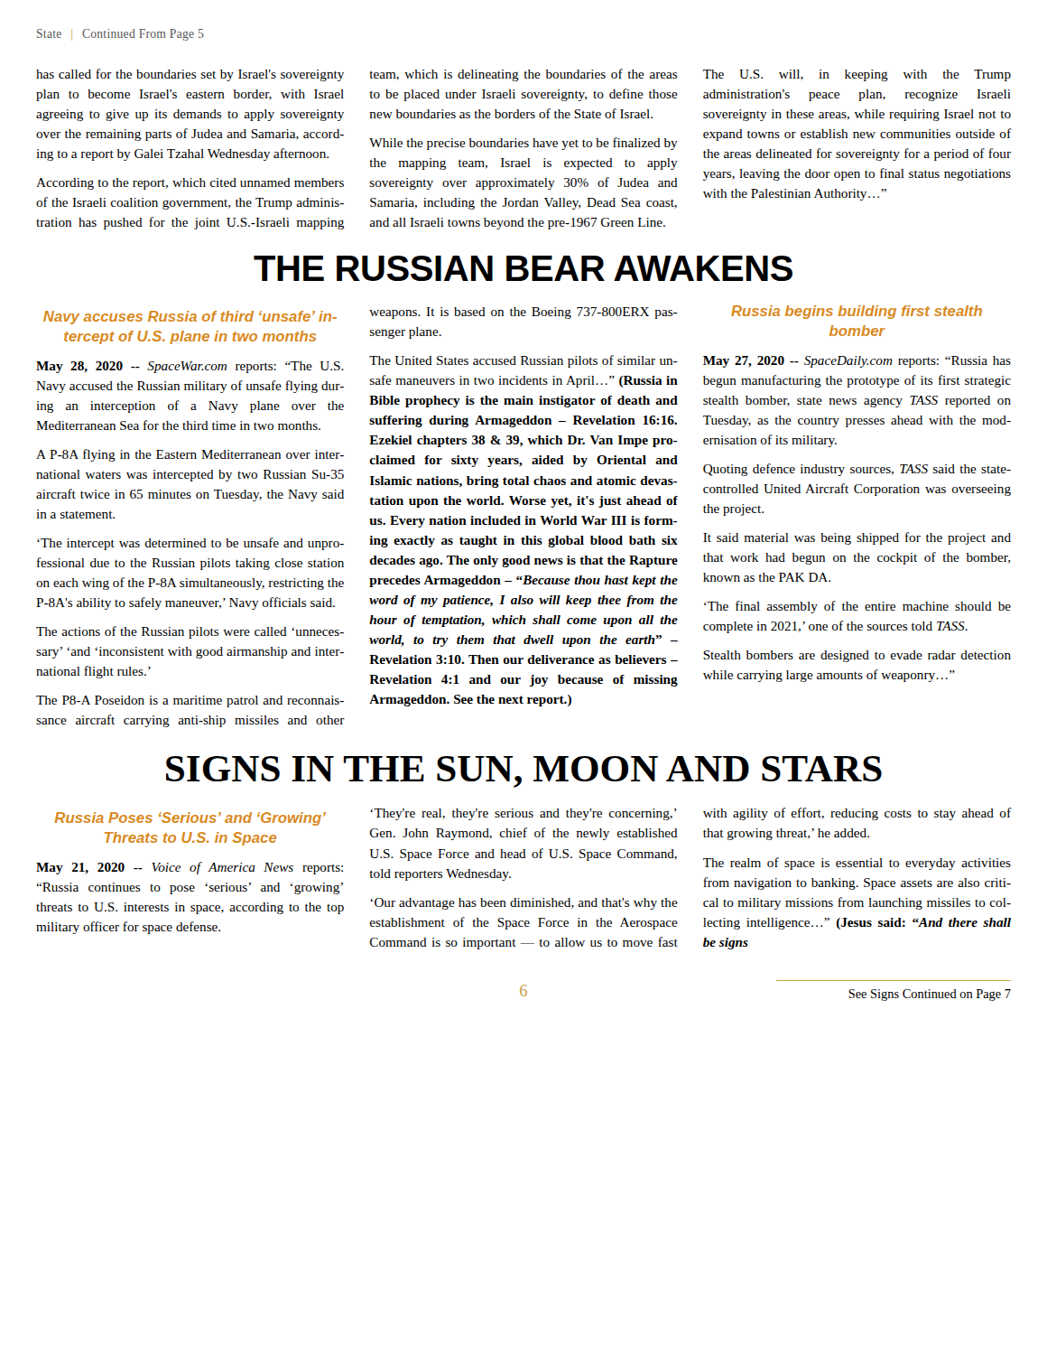State | Continued From Page 5
has called for the boundaries set by Israel's sovereignty plan to become Israel's eastern border, with Israel agreeing to give up its demands to apply sovereignty over the remaining parts of Judea and Samaria, according to a report by Galei Tzahal Wednesday afternoon.
According to the report, which cited unnamed members of the Israeli coalition government, the Trump administration has pushed for the joint U.S.-Israeli mapping team, which is delineating the boundaries of the areas to be placed under Israeli sovereignty, to define those new boundaries as the borders of the State of Israel.
While the precise boundaries have yet to be finalized by the mapping team, Israel is expected to apply sovereignty over approximately 30% of Judea and Samaria, including the Jordan Valley, Dead Sea coast, and all Israeli towns beyond the pre-1967 Green Line.
The U.S. will, in keeping with the Trump administration's peace plan, recognize Israeli sovereignty in these areas, while requiring Israel not to expand towns or establish new communities outside of the areas delineated for sovereignty for a period of four years, leaving the door open to final status negotiations with the Palestinian Authority…”
THE RUSSIAN BEAR AWAKENS
Navy accuses Russia of third ‘unsafe’ intercept of U.S. plane in two months
May 28, 2020 -- SpaceWar.com reports: “The U.S. Navy accused the Russian military of unsafe flying during an interception of a Navy plane over the Mediterranean Sea for the third time in two months.
A P-8A flying in the Eastern Mediterranean over international waters was intercepted by two Russian Su-35 aircraft twice in 65 minutes on Tuesday, the Navy said in a statement.
‘The intercept was determined to be unsafe and unprofessional due to the Russian pilots taking close station on each wing of the P-8A simultaneously, restricting the P-8A's ability to safely maneuver,’ Navy officials said.
The actions of the Russian pilots were called ‘unnecessary’ ‘and ‘inconsistent with good airmanship and international flight rules.’
The P8-A Poseidon is a maritime patrol and reconnaissance aircraft carrying anti-ship missiles and other weapons. It is based on the Boeing 737-800ERX passenger plane.
The United States accused Russian pilots of similar unsafe maneuvers in two incidents in April…” (Russia in Bible prophecy is the main instigator of death and suffering during Armageddon – Revelation 16:16. Ezekiel chapters 38 & 39, which Dr. Van Impe proclaimed for sixty years, aided by Oriental and Islamic nations, bring total chaos and atomic devastation upon the world. Worse yet, it's just ahead of us. Every nation included in World War III is forming exactly as taught in this global blood bath six decades ago. The only good news is that the Rapture precedes Armageddon – “Because thou hast kept the word of my patience, I also will keep thee from the hour of temptation, which shall come upon all the world, to try them that dwell upon the earth” – Revelation 3:10. Then our deliverance as believers – Revelation 4:1 and our joy because of missing Armageddon. See the next report.)
Russia begins building first stealth bomber
May 27, 2020 -- SpaceDaily.com reports: “Russia has begun manufacturing the prototype of its first strategic stealth bomber, state news agency TASS reported on Tuesday, as the country presses ahead with the modernisation of its military.
Quoting defence industry sources, TASS said the state-controlled United Aircraft Corporation was overseeing the project.
It said material was being shipped for the project and that work had begun on the cockpit of the bomber, known as the PAK DA.
‘The final assembly of the entire machine should be complete in 2021,’ one of the sources told TASS.
Stealth bombers are designed to evade radar detection while carrying large amounts of weaponry…”
SIGNS IN THE SUN, MOON AND STARS
Russia Poses ‘Serious’ and ‘Growing’ Threats to U.S. in Space
May 21, 2020 -- Voice of America News reports: “Russia continues to pose ‘serious’ and ‘growing’ threats to U.S. interests in space, according to the top military officer for space defense.
‘They're real, they're serious and they're concerning,’ Gen. John Raymond, chief of the newly established U.S. Space Force and head of U.S. Space Command, told reporters Wednesday.
‘Our advantage has been diminished, and that's why the establishment of the Space Force in the Aerospace Command is so important — to allow us to move fast with agility of effort, reducing costs to stay ahead of that growing threat,’ he added.
The realm of space is essential to everyday activities from navigation to banking. Space assets are also critical to military missions from launching missiles to collecting intelligence…” (Jesus said: “And there shall be signs
6
See Signs Continued on Page 7